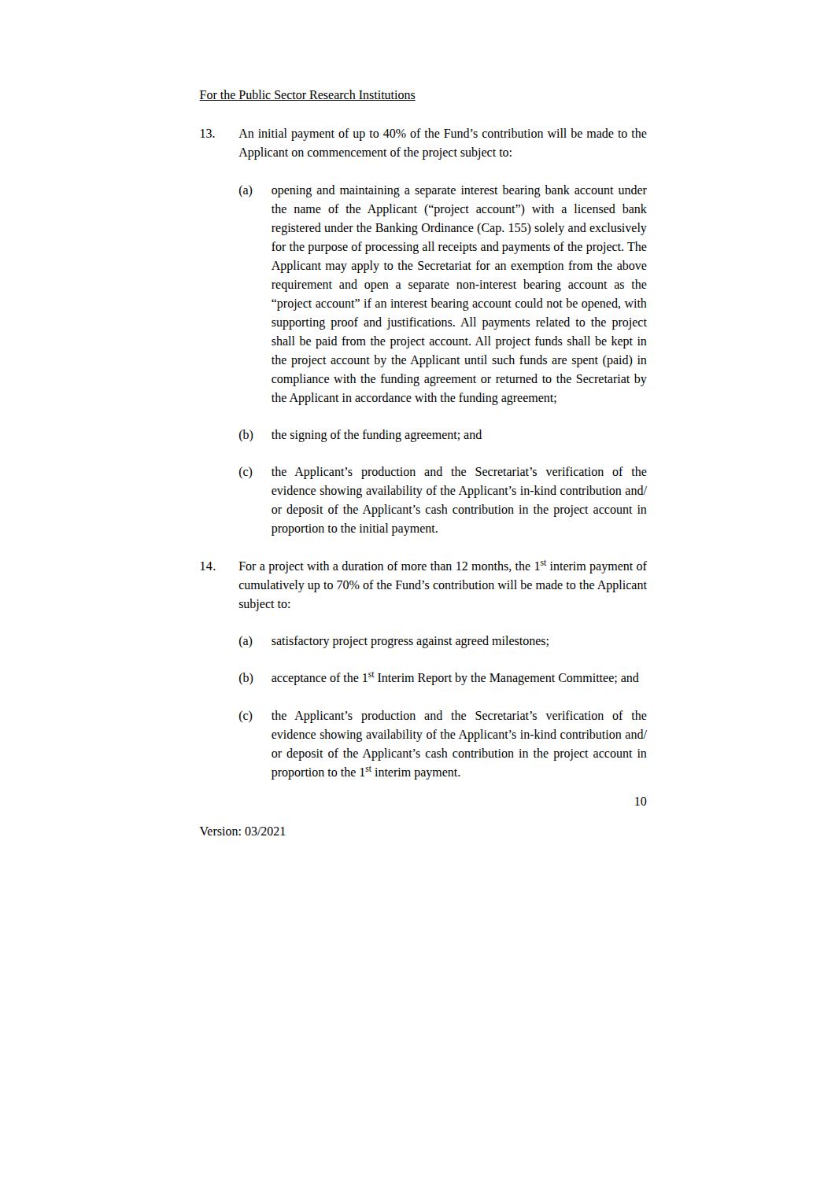For the Public Sector Research Institutions
13.
An initial payment of up to 40% of the Fund’s contribution will be made to the Applicant on commencement of the project subject to:
(a) opening and maintaining a separate interest bearing bank account under the name of the Applicant (“project account”) with a licensed bank registered under the Banking Ordinance (Cap. 155) solely and exclusively for the purpose of processing all receipts and payments of the project. The Applicant may apply to the Secretariat for an exemption from the above requirement and open a separate non-interest bearing account as the “project account” if an interest bearing account could not be opened, with supporting proof and justifications. All payments related to the project shall be paid from the project account. All project funds shall be kept in the project account by the Applicant until such funds are spent (paid) in compliance with the funding agreement or returned to the Secretariat by the Applicant in accordance with the funding agreement;
(b) the signing of the funding agreement; and
(c) the Applicant’s production and the Secretariat’s verification of the evidence showing availability of the Applicant’s in-kind contribution and/ or deposit of the Applicant’s cash contribution in the project account in proportion to the initial payment.
14.
For a project with a duration of more than 12 months, the 1st interim payment of cumulatively up to 70% of the Fund’s contribution will be made to the Applicant subject to:
(a) satisfactory project progress against agreed milestones;
(b) acceptance of the 1st Interim Report by the Management Committee; and
(c) the Applicant’s production and the Secretariat’s verification of the evidence showing availability of the Applicant’s in-kind contribution and/ or deposit of the Applicant’s cash contribution in the project account in proportion to the 1st interim payment.
10
Version: 03/2021